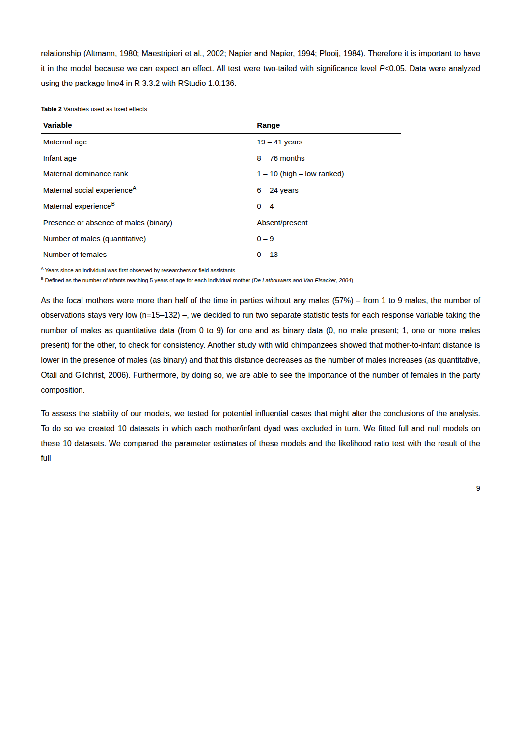relationship (Altmann, 1980; Maestripieri et al., 2002; Napier and Napier, 1994; Plooij, 1984). Therefore it is important to have it in the model because we can expect an effect. All test were two-tailed with significance level P<0.05. Data were analyzed using the package lme4 in R 3.3.2 with RStudio 1.0.136.
Table 2 Variables used as fixed effects
| Variable | Range |
| --- | --- |
| Maternal age | 19 – 41 years |
| Infant age | 8 – 76 months |
| Maternal dominance rank | 1 – 10 (high – low ranked) |
| Maternal social experience A | 6 – 24 years |
| Maternal experience B | 0 – 4 |
| Presence or absence of males (binary) | Absent/present |
| Number of males (quantitative) | 0 – 9 |
| Number of females | 0 – 13 |
A Years since an individual was first observed by researchers or field assistants
B Defined as the number of infants reaching 5 years of age for each individual mother (De Lathouwers and Van Elsacker, 2004)
As the focal mothers were more than half of the time in parties without any males (57%) – from 1 to 9 males, the number of observations stays very low (n=15–132) –, we decided to run two separate statistic tests for each response variable taking the number of males as quantitative data (from 0 to 9) for one and as binary data (0, no male present; 1, one or more males present) for the other, to check for consistency. Another study with wild chimpanzees showed that mother-to-infant distance is lower in the presence of males (as binary) and that this distance decreases as the number of males increases (as quantitative, Otali and Gilchrist, 2006). Furthermore, by doing so, we are able to see the importance of the number of females in the party composition.
To assess the stability of our models, we tested for potential influential cases that might alter the conclusions of the analysis. To do so we created 10 datasets in which each mother/infant dyad was excluded in turn. We fitted full and null models on these 10 datasets. We compared the parameter estimates of these models and the likelihood ratio test with the result of the full
9